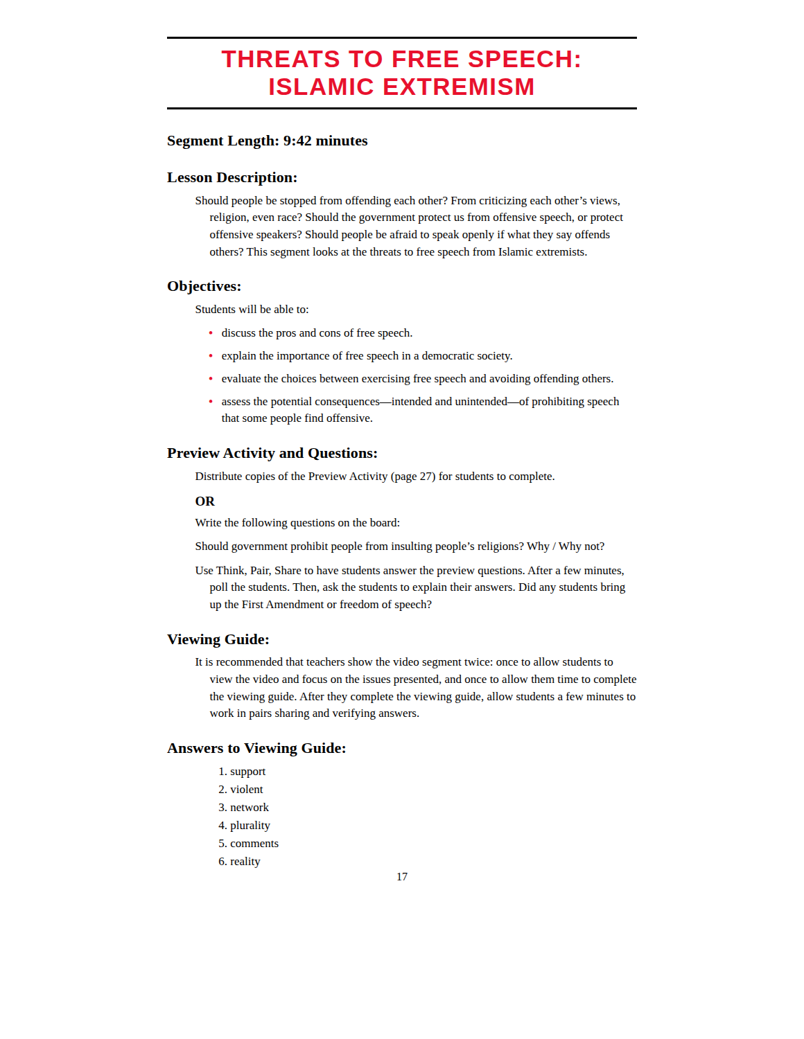Threats to Free Speech:Islamic Extremism
Segment Length: 9:42 minutes
Lesson Description:
Should people be stopped from offending each other? From criticizing each other’s views, religion, even race? Should the government protect us from offensive speech, or protect offensive speakers? Should people be afraid to speak openly if what they say offends others? This segment looks at the threats to free speech from Islamic extremists.
Objectives:
Students will be able to:
discuss the pros and cons of free speech.
explain the importance of free speech in a democratic society.
evaluate the choices between exercising free speech and avoiding offending others.
assess the potential consequences—intended and unintended—of prohibiting speech that some people find offensive.
Preview Activity and Questions:
Distribute copies of the Preview Activity (page 27) for students to complete.
OR
Write the following questions on the board:
Should government prohibit people from insulting people’s religions? Why / Why not?
Use Think, Pair, Share to have students answer the preview questions. After a few minutes, poll the students. Then, ask the students to explain their answers. Did any students bring up the First Amendment or freedom of speech?
Viewing Guide:
It is recommended that teachers show the video segment twice: once to allow students to view the video and focus on the issues presented, and once to allow them time to complete the viewing guide. After they complete the viewing guide, allow students a few minutes to work in pairs sharing and verifying answers.
Answers to Viewing Guide:
support
violent
network
plurality
comments
reality
17